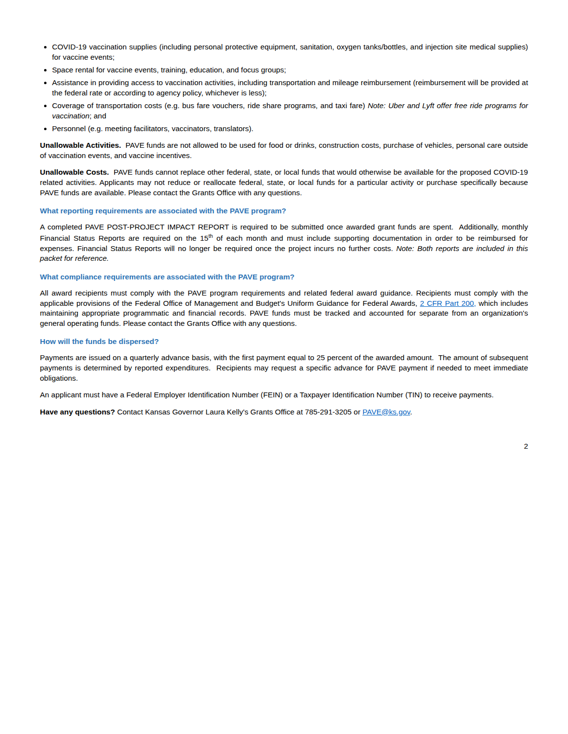COVID-19 vaccination supplies (including personal protective equipment, sanitation, oxygen tanks/bottles, and injection site medical supplies) for vaccine events;
Space rental for vaccine events, training, education, and focus groups;
Assistance in providing access to vaccination activities, including transportation and mileage reimbursement (reimbursement will be provided at the federal rate or according to agency policy, whichever is less);
Coverage of transportation costs (e.g. bus fare vouchers, ride share programs, and taxi fare) Note: Uber and Lyft offer free ride programs for vaccination; and
Personnel (e.g. meeting facilitators, vaccinators, translators).
Unallowable Activities. PAVE funds are not allowed to be used for food or drinks, construction costs, purchase of vehicles, personal care outside of vaccination events, and vaccine incentives.
Unallowable Costs. PAVE funds cannot replace other federal, state, or local funds that would otherwise be available for the proposed COVID-19 related activities. Applicants may not reduce or reallocate federal, state, or local funds for a particular activity or purchase specifically because PAVE funds are available. Please contact the Grants Office with any questions.
What reporting requirements are associated with the PAVE program?
A completed PAVE POST-PROJECT IMPACT REPORT is required to be submitted once awarded grant funds are spent. Additionally, monthly Financial Status Reports are required on the 15th of each month and must include supporting documentation in order to be reimbursed for expenses. Financial Status Reports will no longer be required once the project incurs no further costs. Note: Both reports are included in this packet for reference.
What compliance requirements are associated with the PAVE program?
All award recipients must comply with the PAVE program requirements and related federal award guidance. Recipients must comply with the applicable provisions of the Federal Office of Management and Budget's Uniform Guidance for Federal Awards, 2 CFR Part 200, which includes maintaining appropriate programmatic and financial records. PAVE funds must be tracked and accounted for separate from an organization's general operating funds. Please contact the Grants Office with any questions.
How will the funds be dispersed?
Payments are issued on a quarterly advance basis, with the first payment equal to 25 percent of the awarded amount. The amount of subsequent payments is determined by reported expenditures. Recipients may request a specific advance for PAVE payment if needed to meet immediate obligations.
An applicant must have a Federal Employer Identification Number (FEIN) or a Taxpayer Identification Number (TIN) to receive payments.
Have any questions? Contact Kansas Governor Laura Kelly's Grants Office at 785-291-3205 or PAVE@ks.gov.
2